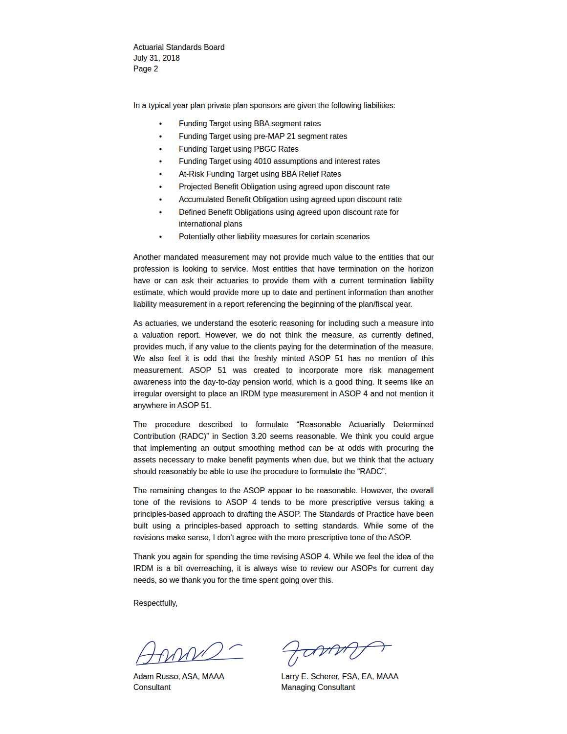Actuarial Standards Board
July 31, 2018
Page 2
In a typical year plan private plan sponsors are given the following liabilities:
Funding Target using BBA segment rates
Funding Target using pre-MAP 21 segment rates
Funding Target using PBGC Rates
Funding Target using 4010 assumptions and interest rates
At-Risk Funding Target using BBA Relief Rates
Projected Benefit Obligation using agreed upon discount rate
Accumulated Benefit Obligation using agreed upon discount rate
Defined Benefit Obligations using agreed upon discount rate for international plans
Potentially other liability measures for certain scenarios
Another mandated measurement may not provide much value to the entities that our profession is looking to service. Most entities that have termination on the horizon have or can ask their actuaries to provide them with a current termination liability estimate, which would provide more up to date and pertinent information than another liability measurement in a report referencing the beginning of the plan/fiscal year.
As actuaries, we understand the esoteric reasoning for including such a measure into a valuation report. However, we do not think the measure, as currently defined, provides much, if any value to the clients paying for the determination of the measure. We also feel it is odd that the freshly minted ASOP 51 has no mention of this measurement. ASOP 51 was created to incorporate more risk management awareness into the day-to-day pension world, which is a good thing. It seems like an irregular oversight to place an IRDM type measurement in ASOP 4 and not mention it anywhere in ASOP 51.
The procedure described to formulate “Reasonable Actuarially Determined Contribution (RADC)” in Section 3.20 seems reasonable. We think you could argue that implementing an output smoothing method can be at odds with procuring the assets necessary to make benefit payments when due, but we think that the actuary should reasonably be able to use the procedure to formulate the “RADC”.
The remaining changes to the ASOP appear to be reasonable. However, the overall tone of the revisions to ASOP 4 tends to be more prescriptive versus taking a principles-based approach to drafting the ASOP. The Standards of Practice have been built using a principles-based approach to setting standards. While some of the revisions make sense, I don’t agree with the more prescriptive tone of the ASOP.
Thank you again for spending the time revising ASOP 4. While we feel the idea of the IRDM is a bit overreaching, it is always wise to review our ASOPs for current day needs, so we thank you for the time spent going over this.
Respectfully,
Adam Russo, ASA, MAAA
Consultant
Larry E. Scherer, FSA, EA, MAAA
Managing Consultant